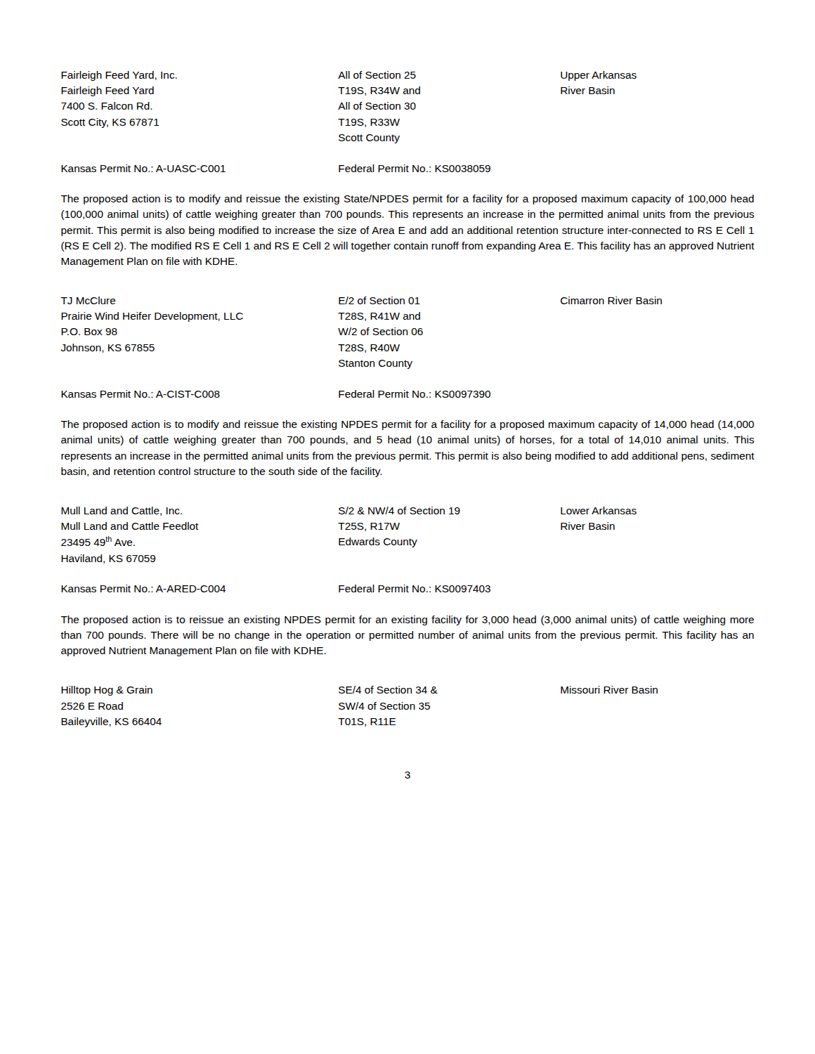| Fairleigh Feed Yard, Inc. | All of Section 25 | Upper Arkansas |
| Fairleigh Feed Yard | T19S, R34W and | River Basin |
| 7400 S. Falcon Rd. | All of Section 30 | |
| Scott City, KS 67871 | T19S, R33W | |
| | Scott County | |
| Kansas Permit No.: A-UASC-C001 | Federal Permit No.: KS0038059 |
The proposed action is to modify and reissue the existing State/NPDES permit for a facility for a proposed maximum capacity of 100,000 head (100,000 animal units) of cattle weighing greater than 700 pounds. This represents an increase in the permitted animal units from the previous permit. This permit is also being modified to increase the size of Area E and add an additional retention structure inter-connected to RS E Cell 1 (RS E Cell 2). The modified RS E Cell 1 and RS E Cell 2 will together contain runoff from expanding Area E. This facility has an approved Nutrient Management Plan on file with KDHE.
| TJ McClure | E/2 of Section 01 | Cimarron River Basin |
| Prairie Wind Heifer Development, LLC | T28S, R41W and | |
| P.O. Box 98 | W/2 of Section 06 | |
| Johnson, KS 67855 | T28S, R40W | |
| | Stanton County | |
| Kansas Permit No.: A-CIST-C008 | Federal Permit No.: KS0097390 |
The proposed action is to modify and reissue the existing NPDES permit for a facility for a proposed maximum capacity of 14,000 head (14,000 animal units) of cattle weighing greater than 700 pounds, and 5 head (10 animal units) of horses, for a total of 14,010 animal units. This represents an increase in the permitted animal units from the previous permit. This permit is also being modified to add additional pens, sediment basin, and retention control structure to the south side of the facility.
| Mull Land and Cattle, Inc. | S/2 & NW/4 of Section 19 | Lower Arkansas |
| Mull Land and Cattle Feedlot | T25S, R17W | River Basin |
| 23495 49 th Ave. | Edwards County | |
| Haviland, KS 67059 | | |
| Kansas Permit No.: A-ARED-C004 | Federal Permit No.: KS0097403 |
The proposed action is to reissue an existing NPDES permit for an existing facility for 3,000 head (3,000 animal units) of cattle weighing more than 700 pounds. There will be no change in the operation or permitted number of animal units from the previous permit. This facility has an approved Nutrient Management Plan on file with KDHE.
| Hilltop Hog & Grain | SE/4 of Section 34 & | Missouri River Basin |
| 2526 E Road | SW/4 of Section 35 | |
| Baileyville, KS 66404 | T01S, R11E | |
3